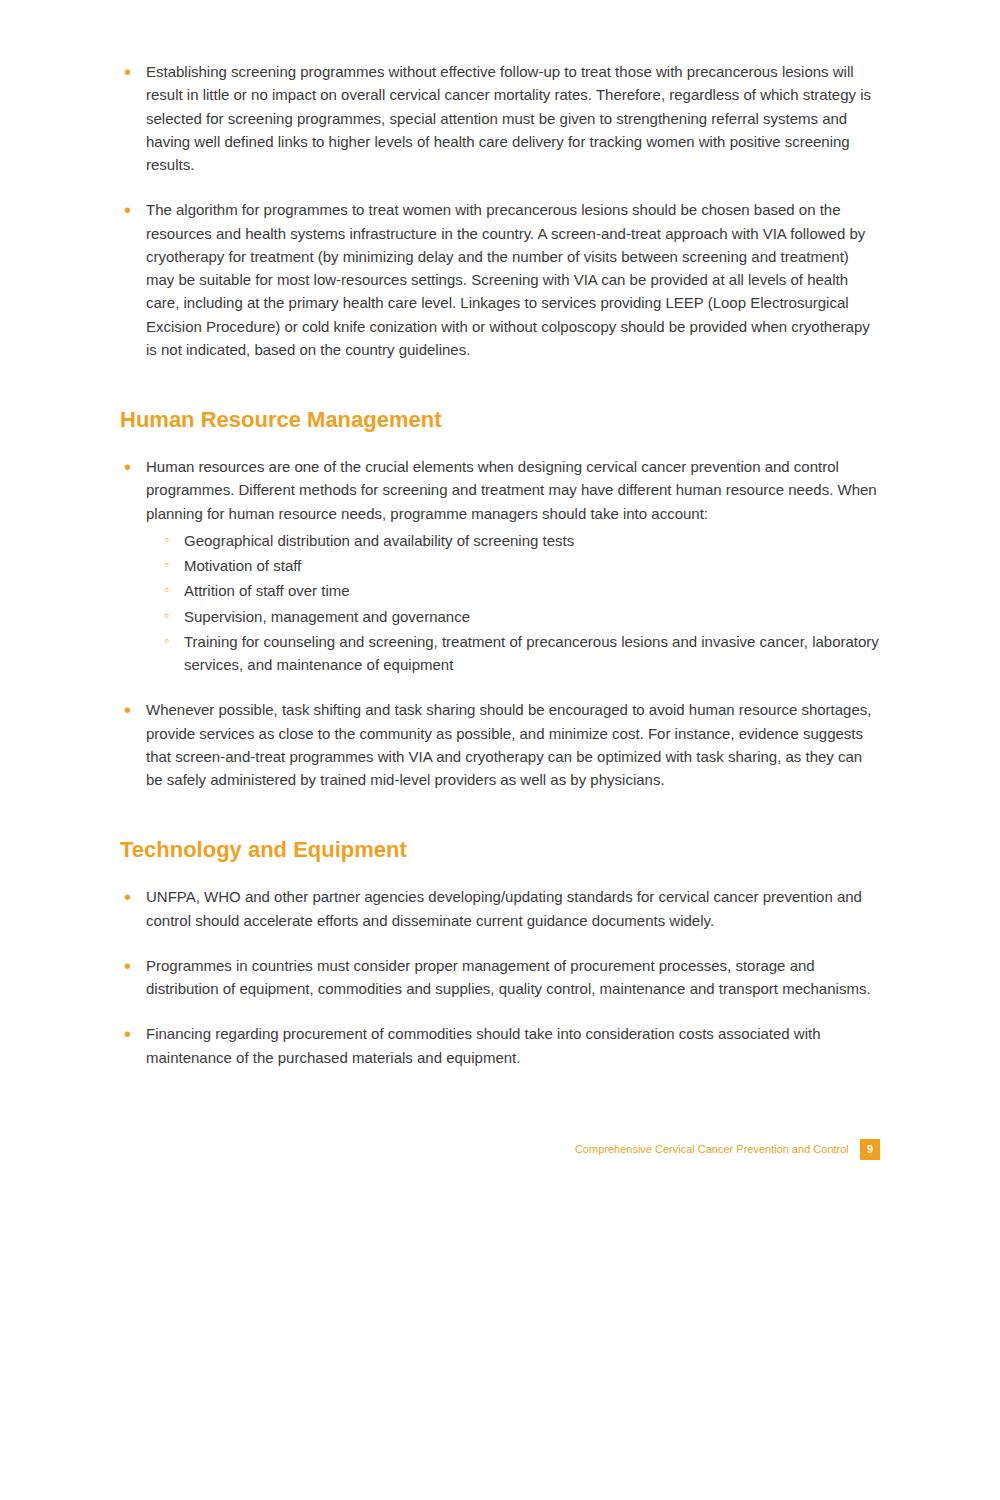Establishing screening programmes without effective follow-up to treat those with precancerous lesions will result in little or no impact on overall cervical cancer mortality rates. Therefore, regardless of which strategy is selected for screening programmes, special attention must be given to strengthening referral systems and having well defined links to higher levels of health care delivery for tracking women with positive screening results.
The algorithm for programmes to treat women with precancerous lesions should be chosen based on the resources and health systems infrastructure in the country. A screen-and-treat approach with VIA followed by cryotherapy for treatment (by minimizing delay and the number of visits between screening and treatment) may be suitable for most low-resources settings. Screening with VIA can be provided at all levels of health care, including at the primary health care level. Linkages to services providing LEEP (Loop Electrosurgical Excision Procedure) or cold knife conization with or without colposcopy should be provided when cryotherapy is not indicated, based on the country guidelines.
Human Resource Management
Human resources are one of the crucial elements when designing cervical cancer prevention and control programmes. Different methods for screening and treatment may have different human resource needs. When planning for human resource needs, programme managers should take into account:
Geographical distribution and availability of screening tests
Motivation of staff
Attrition of staff over time
Supervision, management and governance
Training for counseling and screening, treatment of precancerous lesions and invasive cancer, laboratory services, and maintenance of equipment
Whenever possible, task shifting and task sharing should be encouraged to avoid human resource shortages, provide services as close to the community as possible, and minimize cost. For instance, evidence suggests that screen-and-treat programmes with VIA and cryotherapy can be optimized with task sharing, as they can be safely administered by trained mid-level providers as well as by physicians.
Technology and Equipment
UNFPA, WHO and other partner agencies developing/updating standards for cervical cancer prevention and control should accelerate efforts and disseminate current guidance documents widely.
Programmes in countries must consider proper management of procurement processes, storage and distribution of equipment, commodities and supplies, quality control, maintenance and transport mechanisms.
Financing regarding procurement of commodities should take into consideration costs associated with maintenance of the purchased materials and equipment.
Comprehensive Cervical Cancer Prevention and Control 9